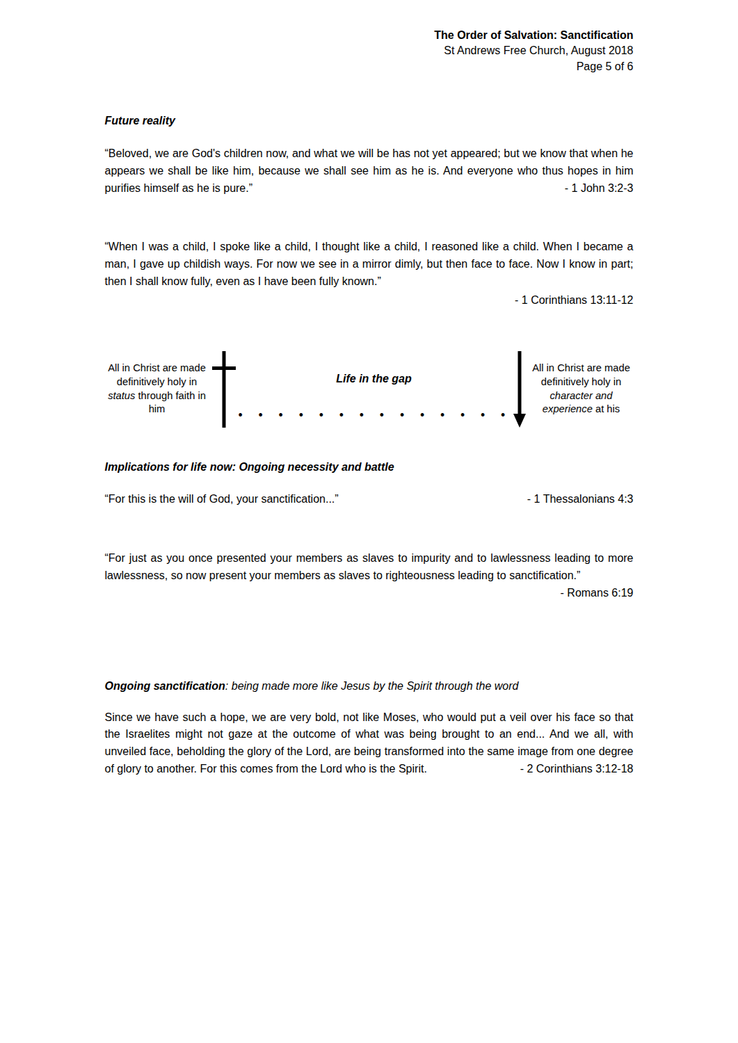The Order of Salvation: Sanctification
St Andrews Free Church, August 2018
Page 5 of 6
Future reality
“Beloved, we are God's children now, and what we will be has not yet appeared; but we know that when he appears we shall be like him, because we shall see him as he is. And everyone who thus hopes in him purifies himself as he is pure.” - 1 John 3:2-3
“When I was a child, I spoke like a child, I thought like a child, I reasoned like a child. When I became a man, I gave up childish ways. For now we see in a mirror dimly, but then face to face. Now I know in part; then I shall know fully, even as I have been fully known.” - 1 Corinthians 13:11-12
All in Christ are made definitively holy in status through faith in him
Life in the gap
• • • • • • • • • • • • • • • • • • • • • • • •
All in Christ are made definitively holy in character and experience at his
Implications for life now: Ongoing necessity and battle
“For this is the will of God, your sanctification...” - 1 Thessalonians 4:3
“For just as you once presented your members as slaves to impurity and to lawlessness leading to more lawlessness, so now present your members as slaves to righteousness leading to sanctification.” - Romans 6:19
Ongoing sanctification: being made more like Jesus by the Spirit through the word
Since we have such a hope, we are very bold, not like Moses, who would put a veil over his face so that the Israelites might not gaze at the outcome of what was being brought to an end... And we all, with unveiled face, beholding the glory of the Lord, are being transformed into the same image from one degree of glory to another. For this comes from the Lord who is the Spirit. - 2 Corinthians 3:12-18